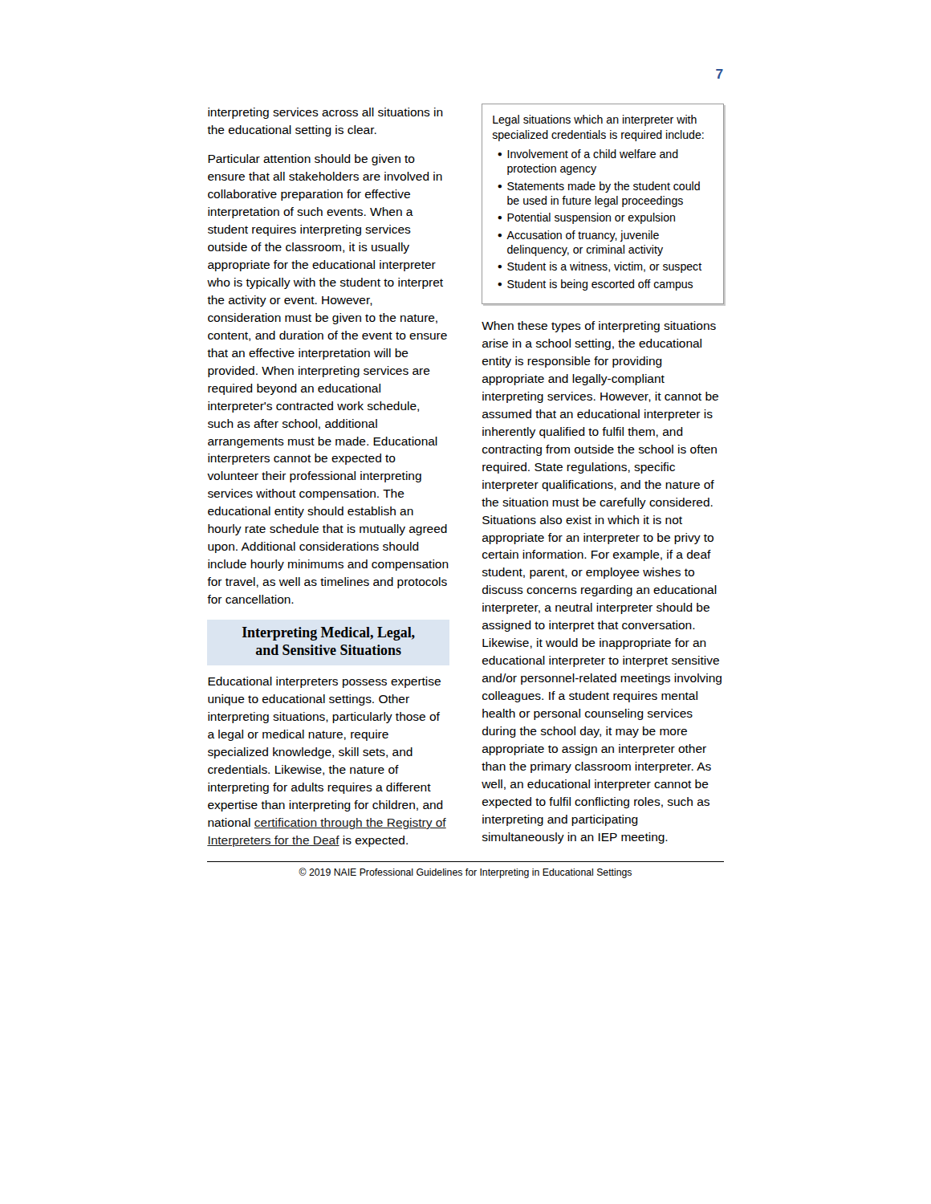7
interpreting services across all situations in the educational setting is clear.
Particular attention should be given to ensure that all stakeholders are involved in collaborative preparation for effective interpretation of such events. When a student requires interpreting services outside of the classroom, it is usually appropriate for the educational interpreter who is typically with the student to interpret the activity or event. However, consideration must be given to the nature, content, and duration of the event to ensure that an effective interpretation will be provided. When interpreting services are required beyond an educational interpreter's contracted work schedule, such as after school, additional arrangements must be made. Educational interpreters cannot be expected to volunteer their professional interpreting services without compensation. The educational entity should establish an hourly rate schedule that is mutually agreed upon. Additional considerations should include hourly minimums and compensation for travel, as well as timelines and protocols for cancellation.
Interpreting Medical, Legal,
and Sensitive Situations
Educational interpreters possess expertise unique to educational settings. Other interpreting situations, particularly those of a legal or medical nature, require specialized knowledge, skill sets, and credentials. Likewise, the nature of interpreting for adults requires a different expertise than interpreting for children, and national certification through the Registry of Interpreters for the Deaf is expected.
Legal situations which an interpreter with specialized credentials is required include:
Involvement of a child welfare and protection agency
Statements made by the student could be used in future legal proceedings
Potential suspension or expulsion
Accusation of truancy, juvenile delinquency, or criminal activity
Student is a witness, victim, or suspect
Student is being escorted off campus
When these types of interpreting situations arise in a school setting, the educational entity is responsible for providing appropriate and legally-compliant interpreting services. However, it cannot be assumed that an educational interpreter is inherently qualified to fulfil them, and contracting from outside the school is often required. State regulations, specific interpreter qualifications, and the nature of the situation must be carefully considered. Situations also exist in which it is not appropriate for an interpreter to be privy to certain information. For example, if a deaf student, parent, or employee wishes to discuss concerns regarding an educational interpreter, a neutral interpreter should be assigned to interpret that conversation. Likewise, it would be inappropriate for an educational interpreter to interpret sensitive and/or personnel-related meetings involving colleagues. If a student requires mental health or personal counseling services during the school day, it may be more appropriate to assign an interpreter other than the primary classroom interpreter. As well, an educational interpreter cannot be expected to fulfil conflicting roles, such as interpreting and participating simultaneously in an IEP meeting.
© 2019 NAIE Professional Guidelines for Interpreting in Educational Settings